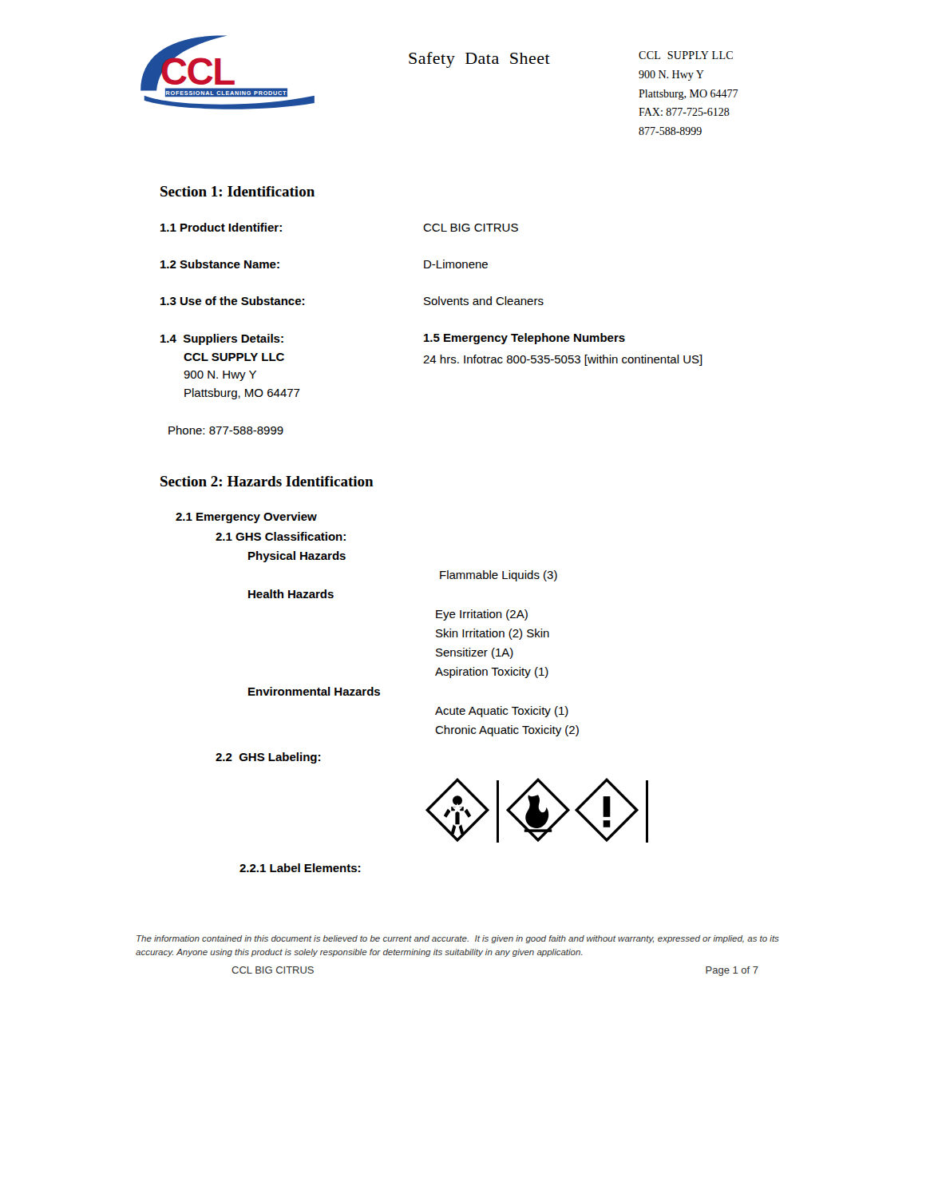CCL PROFESSIONAL CLEANING PRODUCTS
Safety Data Sheet
CCL SUPPLY LLC
900 N. Hwy Y
Plattsburg, MO 64477
FAX: 877-725-6128
877-588-8999
Section 1: Identification
1.1 Product Identifier:
CCL BIG CITRUS
1.2 Substance Name:
D-Limonene
1.3 Use of the Substance:
Solvents and Cleaners
1.4 Suppliers Details: CCL SUPPLY LLC 900 N. Hwy Y Plattsburg, MO 64477
1.5 Emergency Telephone Numbers 24 hrs. Infotrac 800-535-5053 [within continental US]
Phone: 877-588-8999
Section 2: Hazards Identification
2.1 Emergency Overview
2.1 GHS Classification:
Physical Hazards
Flammable Liquids (3)
Health Hazards
Eye Irritation (2A)
Skin Irritation (2) Skin
Sensitizer (1A)
Aspiration Toxicity (1)
Environmental Hazards
Acute Aquatic Toxicity (1)
Chronic Aquatic Toxicity (2)
2.2 GHS Labeling:
2.2.1 Label Elements:
The information contained in this document is believed to be current and accurate. It is given in good faith and without warranty, expressed or implied, as to its accuracy. Anyone using this product is solely responsible for determining its suitability in any given application.
CCL BIG CITRUS Page 1 of 7